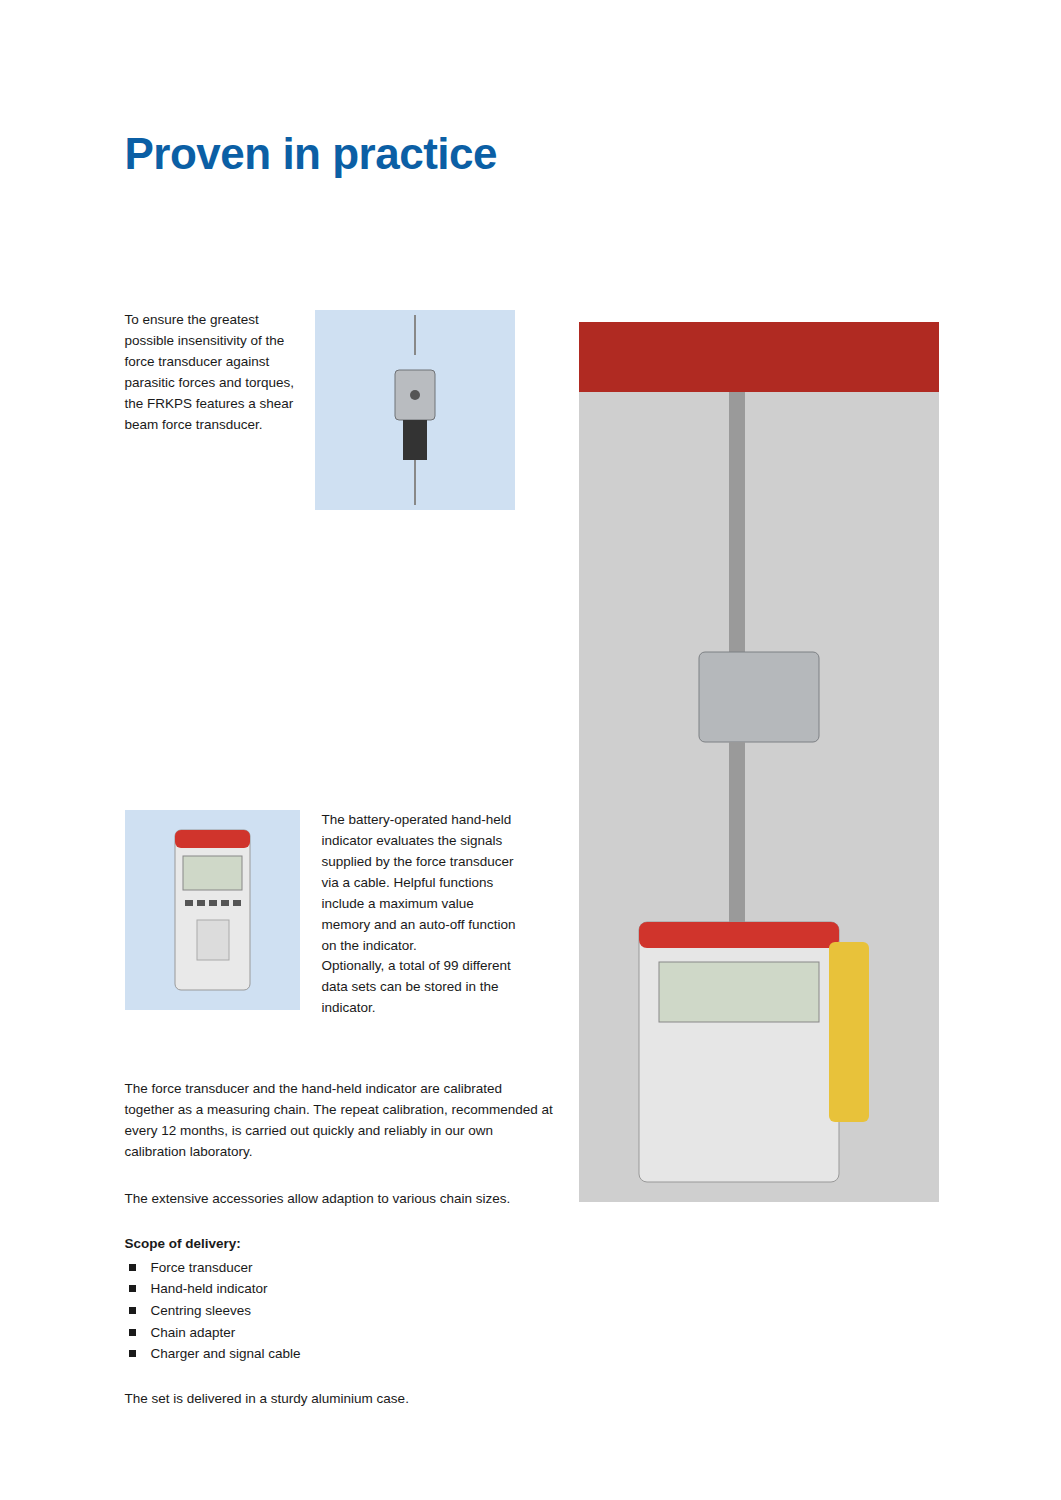Proven in practice
To ensure the greatest possible insensitivity of the force transducer against parasitic forces and torques, the FRKPS features a shear beam force transducer.
The battery-operated hand-held indicator evaluates the signals supplied by the force transducer via a cable. Helpful functions include a maximum value memory and an auto-off function on the indicator.
Optionally, a total of 99 different data sets can be stored in the indicator.
The force transducer and the hand-held indicator are calibrated together as a measuring chain. The repeat calibration, recommended at every 12 months, is carried out quickly and reliably in our own calibration laboratory.
The extensive accessories allow adaption to various chain sizes.
Scope of delivery:
Force transducer
Hand-held indicator
Centring sleeves
Chain adapter
Charger and signal cable
The set is delivered in a sturdy aluminium case.